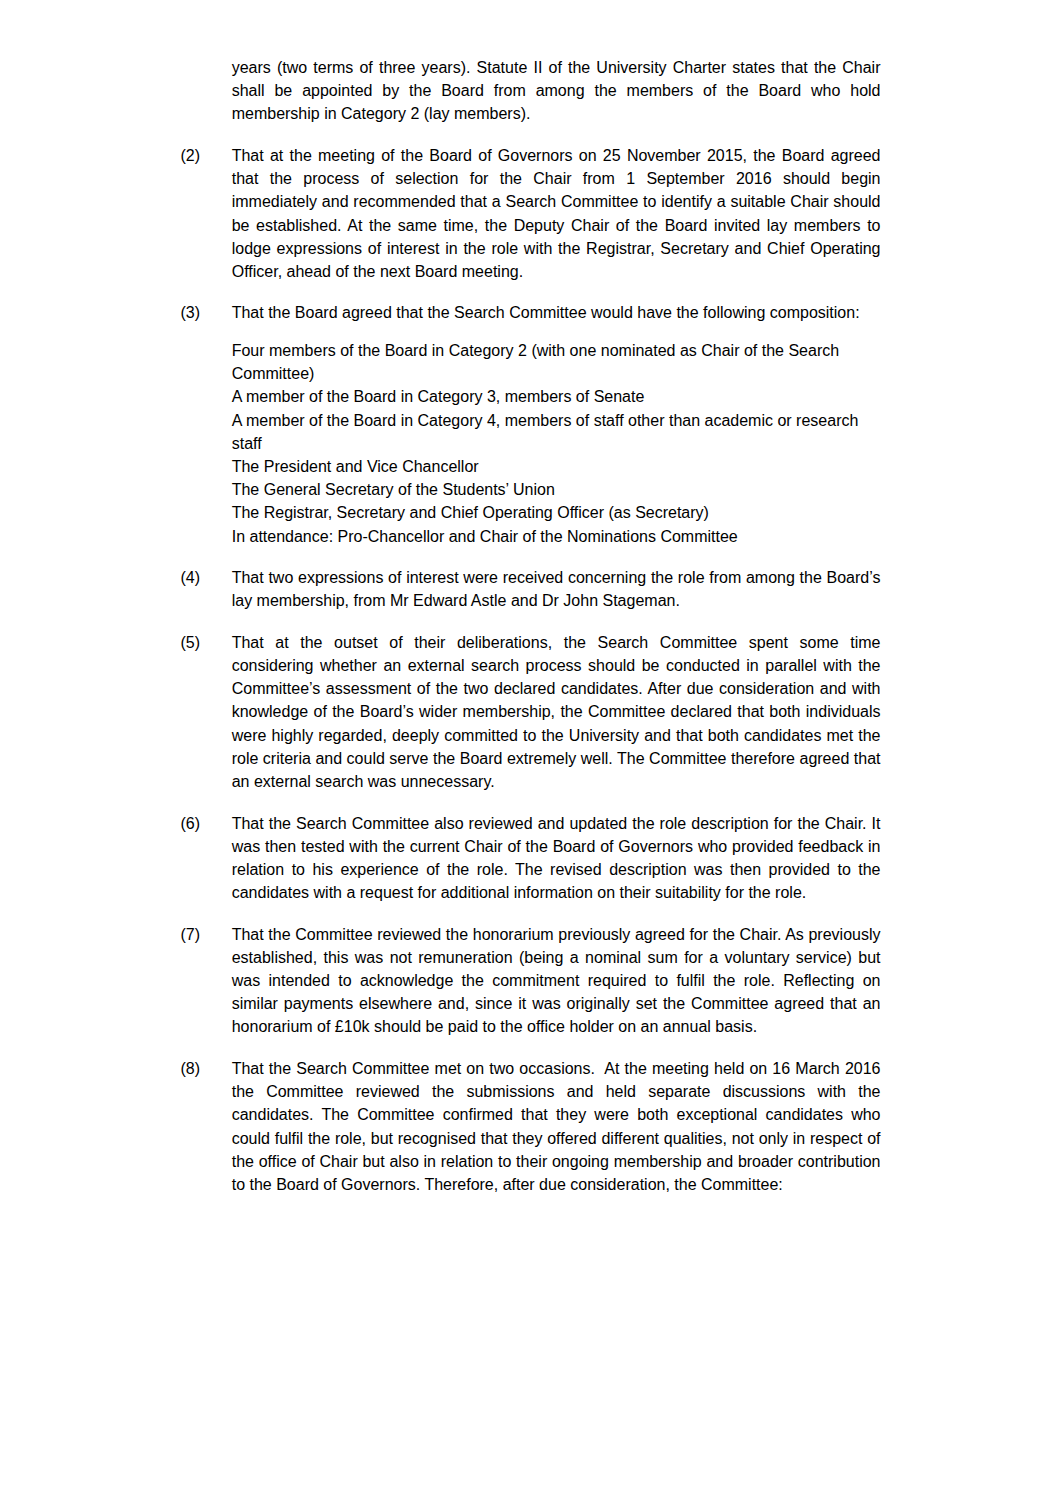years (two terms of three years). Statute II of the University Charter states that the Chair shall be appointed by the Board from among the members of the Board who hold membership in Category 2 (lay members).
(2)
That at the meeting of the Board of Governors on 25 November 2015, the Board agreed that the process of selection for the Chair from 1 September 2016 should begin immediately and recommended that a Search Committee to identify a suitable Chair should be established. At the same time, the Deputy Chair of the Board invited lay members to lodge expressions of interest in the role with the Registrar, Secretary and Chief Operating Officer, ahead of the next Board meeting.
(3)
That the Board agreed that the Search Committee would have the following composition:
Four members of the Board in Category 2 (with one nominated as Chair of the Search Committee)
A member of the Board in Category 3, members of Senate
A member of the Board in Category 4, members of staff other than academic or research staff
The President and Vice Chancellor
The General Secretary of the Students’ Union
The Registrar, Secretary and Chief Operating Officer (as Secretary)
In attendance: Pro-Chancellor and Chair of the Nominations Committee
(4)
That two expressions of interest were received concerning the role from among the Board’s lay membership, from Mr Edward Astle and Dr John Stageman.
(5)
That at the outset of their deliberations, the Search Committee spent some time considering whether an external search process should be conducted in parallel with the Committee’s assessment of the two declared candidates. After due consideration and with knowledge of the Board’s wider membership, the Committee declared that both individuals were highly regarded, deeply committed to the University and that both candidates met the role criteria and could serve the Board extremely well. The Committee therefore agreed that an external search was unnecessary.
(6)
That the Search Committee also reviewed and updated the role description for the Chair. It was then tested with the current Chair of the Board of Governors who provided feedback in relation to his experience of the role. The revised description was then provided to the candidates with a request for additional information on their suitability for the role.
(7)
That the Committee reviewed the honorarium previously agreed for the Chair. As previously established, this was not remuneration (being a nominal sum for a voluntary service) but was intended to acknowledge the commitment required to fulfil the role. Reflecting on similar payments elsewhere and, since it was originally set the Committee agreed that an honorarium of £10k should be paid to the office holder on an annual basis.
(8)
That the Search Committee met on two occasions. At the meeting held on 16 March 2016 the Committee reviewed the submissions and held separate discussions with the candidates. The Committee confirmed that they were both exceptional candidates who could fulfil the role, but recognised that they offered different qualities, not only in respect of the office of Chair but also in relation to their ongoing membership and broader contribution to the Board of Governors. Therefore, after due consideration, the Committee: